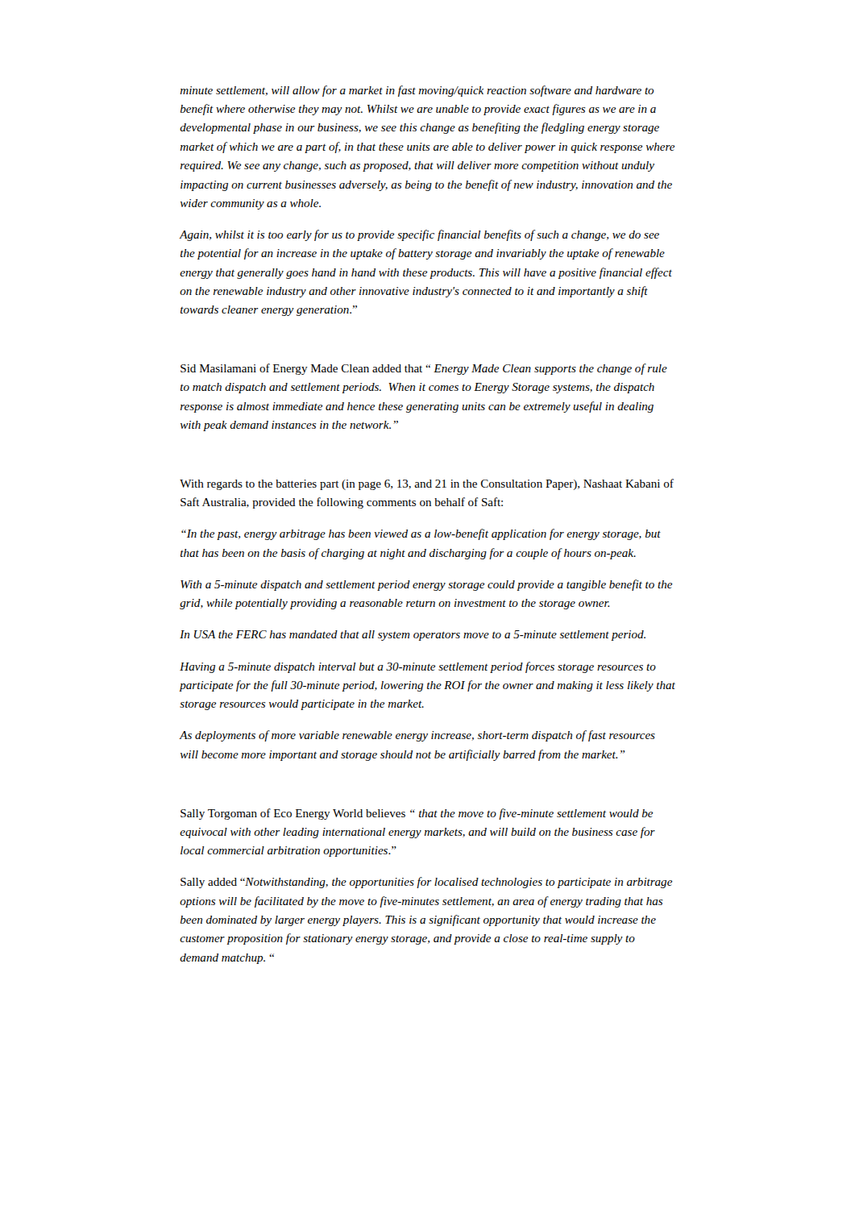minute settlement, will allow for a market in fast moving/quick reaction software and hardware to benefit where otherwise they may not. Whilst we are unable to provide exact figures as we are in a developmental phase in our business, we see this change as benefiting the fledgling energy storage market of which we are a part of, in that these units are able to deliver power in quick response where required. We see any change, such as proposed, that will deliver more competition without unduly impacting on current businesses adversely, as being to the benefit of new industry, innovation and the wider community as a whole.
Again, whilst it is too early for us to provide specific financial benefits of such a change, we do see the potential for an increase in the uptake of battery storage and invariably the uptake of renewable energy that generally goes hand in hand with these products. This will have a positive financial effect on the renewable industry and other innovative industry's connected to it and importantly a shift towards cleaner energy generation.”
Sid Masilamani of Energy Made Clean added that “ Energy Made Clean supports the change of rule to match dispatch and settlement periods. When it comes to Energy Storage systems, the dispatch response is almost immediate and hence these generating units can be extremely useful in dealing with peak demand instances in the network.”
With regards to the batteries part (in page 6, 13, and 21 in the Consultation Paper), Nashaat Kabani of Saft Australia, provided the following comments on behalf of Saft:
“In the past, energy arbitrage has been viewed as a low-benefit application for energy storage, but that has been on the basis of charging at night and discharging for a couple of hours on-peak.
With a 5-minute dispatch and settlement period energy storage could provide a tangible benefit to the grid, while potentially providing a reasonable return on investment to the storage owner.
In USA the FERC has mandated that all system operators move to a 5-minute settlement period.
Having a 5-minute dispatch interval but a 30-minute settlement period forces storage resources to participate for the full 30-minute period, lowering the ROI for the owner and making it less likely that storage resources would participate in the market.
As deployments of more variable renewable energy increase, short-term dispatch of fast resources will become more important and storage should not be artificially barred from the market.”
Sally Torgoman of Eco Energy World believes “ that the move to five-minute settlement would be equivocal with other leading international energy markets, and will build on the business case for local commercial arbitration opportunities.”
Sally added “Notwithstanding, the opportunities for localised technologies to participate in arbitrage options will be facilitated by the move to five-minutes settlement, an area of energy trading that has been dominated by larger energy players. This is a significant opportunity that would increase the customer proposition for stationary energy storage, and provide a close to real-time supply to demand matchup. “